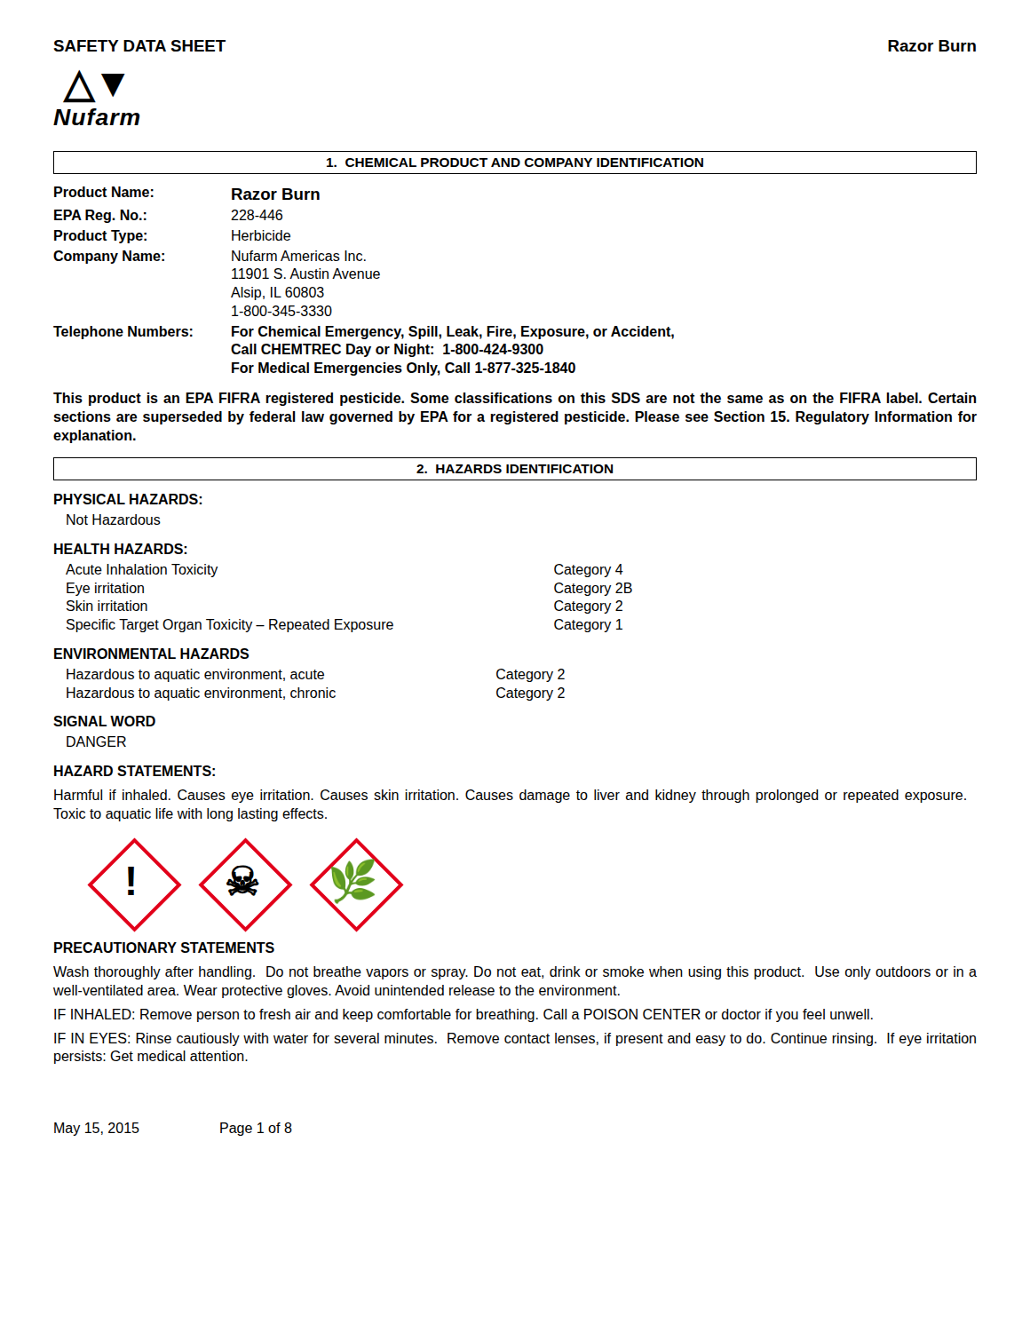SAFETY DATA SHEET Razor Burn
△▼
Nufarm
1. CHEMICAL PRODUCT AND COMPANY IDENTIFICATION
| Product Name: | Razor Burn |
| EPA Reg. No.: | 228-446 |
| Product Type: | Herbicide |
| Company Name: | Nufarm Americas Inc. 11901 S. Austin Avenue Alsip, IL 60803 1-800-345-3330 |
| Telephone Numbers: | For Chemical Emergency, Spill, Leak, Fire, Exposure, or Accident, Call CHEMTREC Day or Night: 1-800-424-9300 For Medical Emergencies Only, Call 1-877-325-1840 |
This product is an EPA FIFRA registered pesticide. Some classifications on this SDS are not the same as on the FIFRA label. Certain sections are superseded by federal law governed by EPA for a registered pesticide. Please see Section 15. Regulatory Information for explanation.
2. HAZARDS IDENTIFICATION
PHYSICAL HAZARDS:
Not Hazardous
HEALTH HAZARDS:
| Acute Inhalation Toxicity | Category 4 |
| Eye irritation | Category 2B |
| Skin irritation | Category 2 |
| Specific Target Organ Toxicity – Repeated Exposure | Category 1 |
ENVIRONMENTAL HAZARDS
| Hazardous to aquatic environment, acute | Category 2 |
| Hazardous to aquatic environment, chronic | Category 2 |
SIGNAL WORD
DANGER
HAZARD STATEMENTS:
Harmful if inhaled. Causes eye irritation. Causes skin irritation. Causes damage to liver and kidney through prolonged or repeated exposure. Toxic to aquatic life with long lasting effects.
!
☠
🌿
PRECAUTIONARY STATEMENTS
Wash thoroughly after handling. Do not breathe vapors or spray. Do not eat, drink or smoke when using this product. Use only outdoors or in a well-ventilated area. Wear protective gloves. Avoid unintended release to the environment.
IF INHALED: Remove person to fresh air and keep comfortable for breathing. Call a POISON CENTER or doctor if you feel unwell.
IF IN EYES: Rinse cautiously with water for several minutes. Remove contact lenses, if present and easy to do. Continue rinsing. If eye irritation persists: Get medical attention.
May 15, 2015 Page 1 of 8